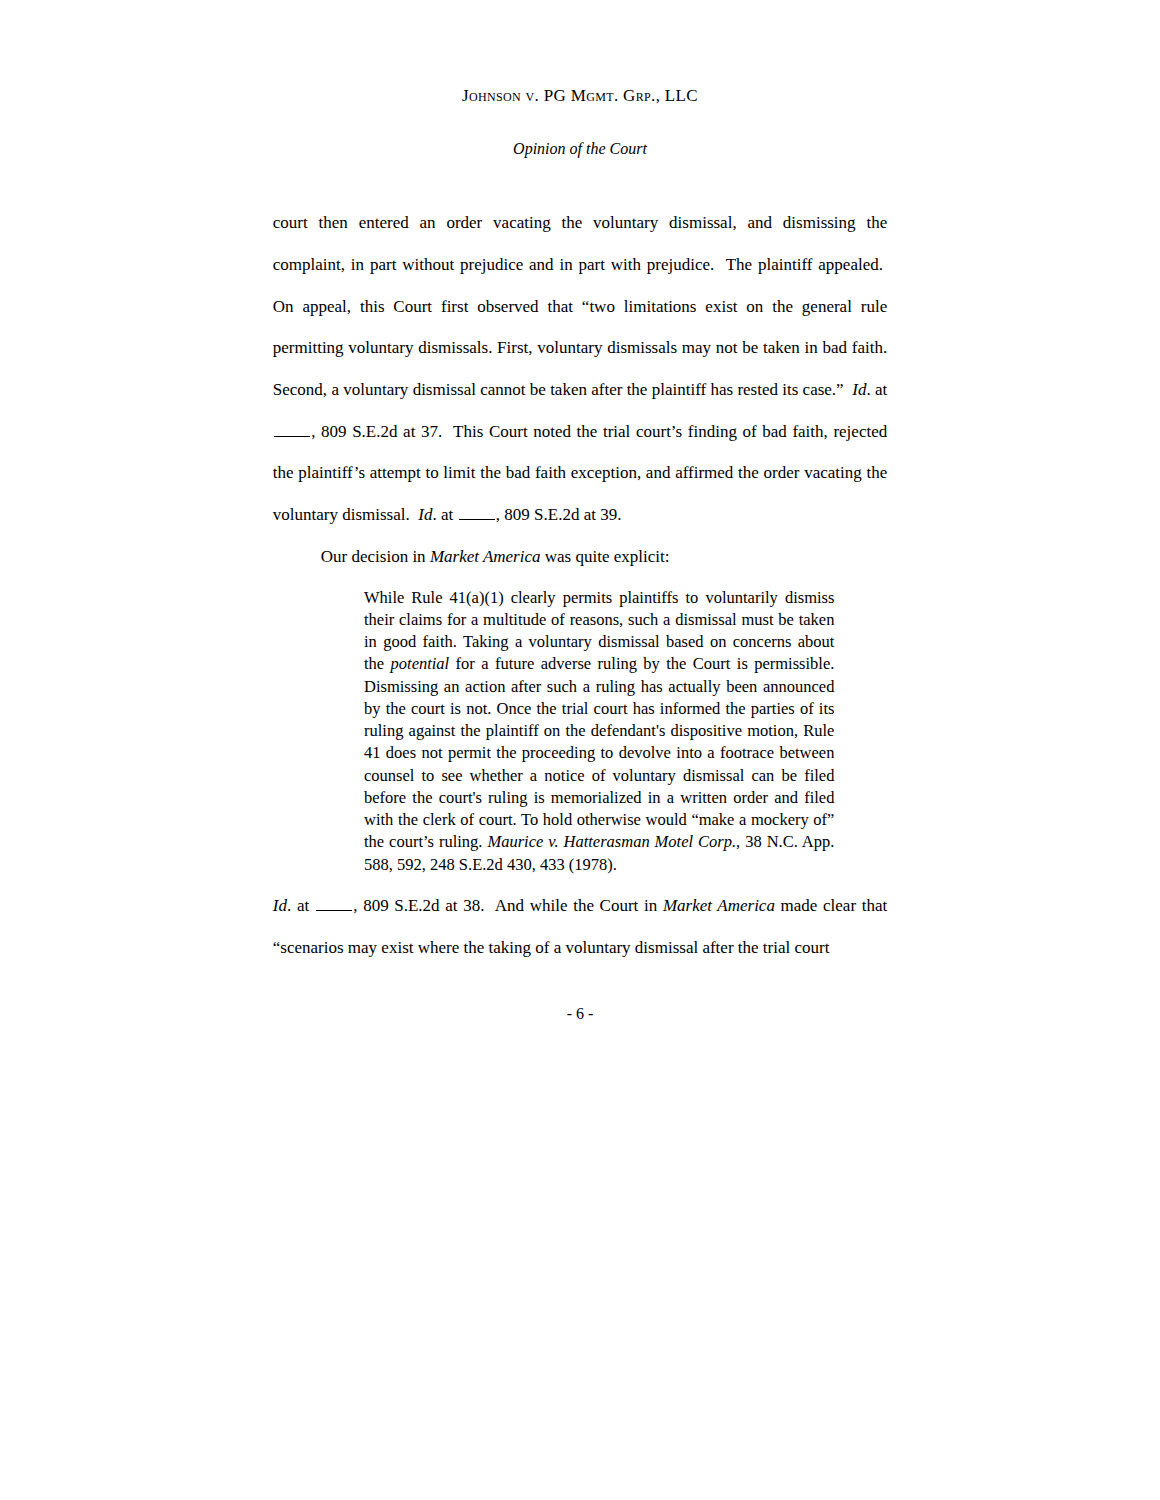Johnson v. PG Mgmt. Grp., LLC
Opinion of the Court
court then entered an order vacating the voluntary dismissal, and dismissing the complaint, in part without prejudice and in part with prejudice. The plaintiff appealed. On appeal, this Court first observed that “two limitations exist on the general rule permitting voluntary dismissals. First, voluntary dismissals may not be taken in bad faith. Second, a voluntary dismissal cannot be taken after the plaintiff has rested its case.” Id. at , 809 S.E.2d at 37. This Court noted the trial court’s finding of bad faith, rejected the plaintiff’s attempt to limit the bad faith exception, and affirmed the order vacating the voluntary dismissal. Id. at , 809 S.E.2d at 39.
Our decision in Market America was quite explicit:
While Rule 41(a)(1) clearly permits plaintiffs to voluntarily dismiss their claims for a multitude of reasons, such a dismissal must be taken in good faith. Taking a voluntary dismissal based on concerns about the potential for a future adverse ruling by the Court is permissible. Dismissing an action after such a ruling has actually been announced by the court is not. Once the trial court has informed the parties of its ruling against the plaintiff on the defendant's dispositive motion, Rule 41 does not permit the proceeding to devolve into a footrace between counsel to see whether a notice of voluntary dismissal can be filed before the court's ruling is memorialized in a written order and filed with the clerk of court. To hold otherwise would “make a mockery of” the court’s ruling. Maurice v. Hatterasman Motel Corp., 38 N.C. App. 588, 592, 248 S.E.2d 430, 433 (1978).
Id. at , 809 S.E.2d at 38. And while the Court in Market America made clear that “scenarios may exist where the taking of a voluntary dismissal after the trial court
- 6 -